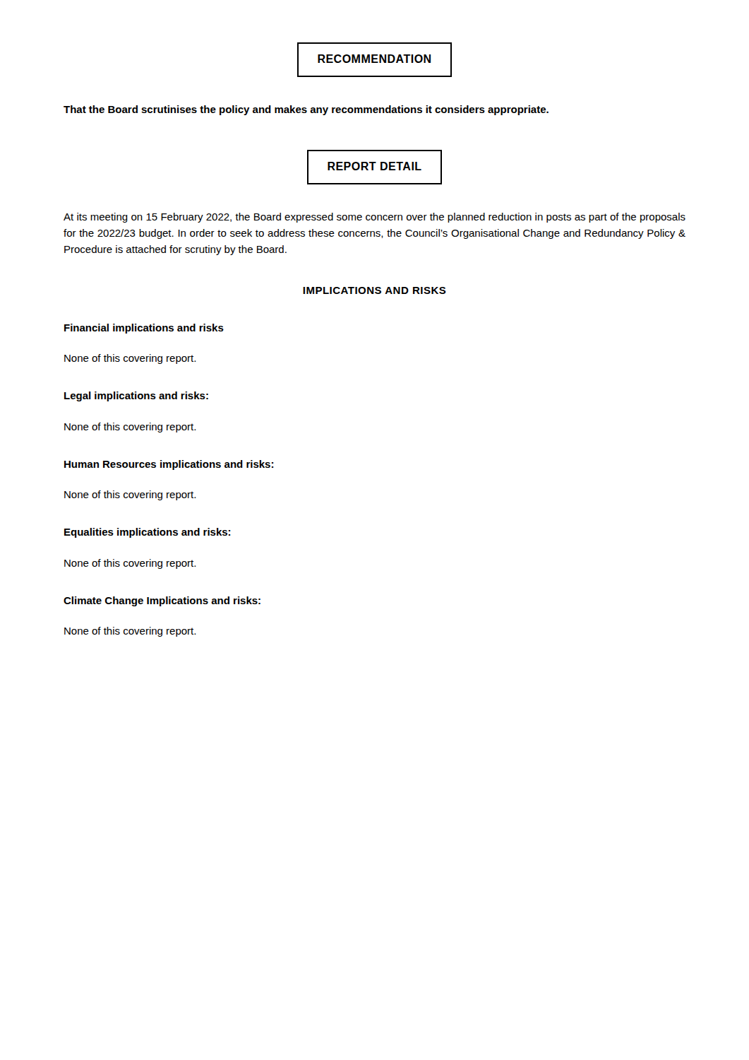RECOMMENDATION
That the Board scrutinises the policy and makes any recommendations it considers appropriate.
REPORT DETAIL
At its meeting on 15 February 2022, the Board expressed some concern over the planned reduction in posts as part of the proposals for the 2022/23 budget. In order to seek to address these concerns, the Council’s Organisational Change and Redundancy Policy & Procedure is attached for scrutiny by the Board.
IMPLICATIONS AND RISKS
Financial implications and risks
None of this covering report.
Legal implications and risks:
None of this covering report.
Human Resources implications and risks:
None of this covering report.
Equalities implications and risks:
None of this covering report.
Climate Change Implications and risks:
None of this covering report.